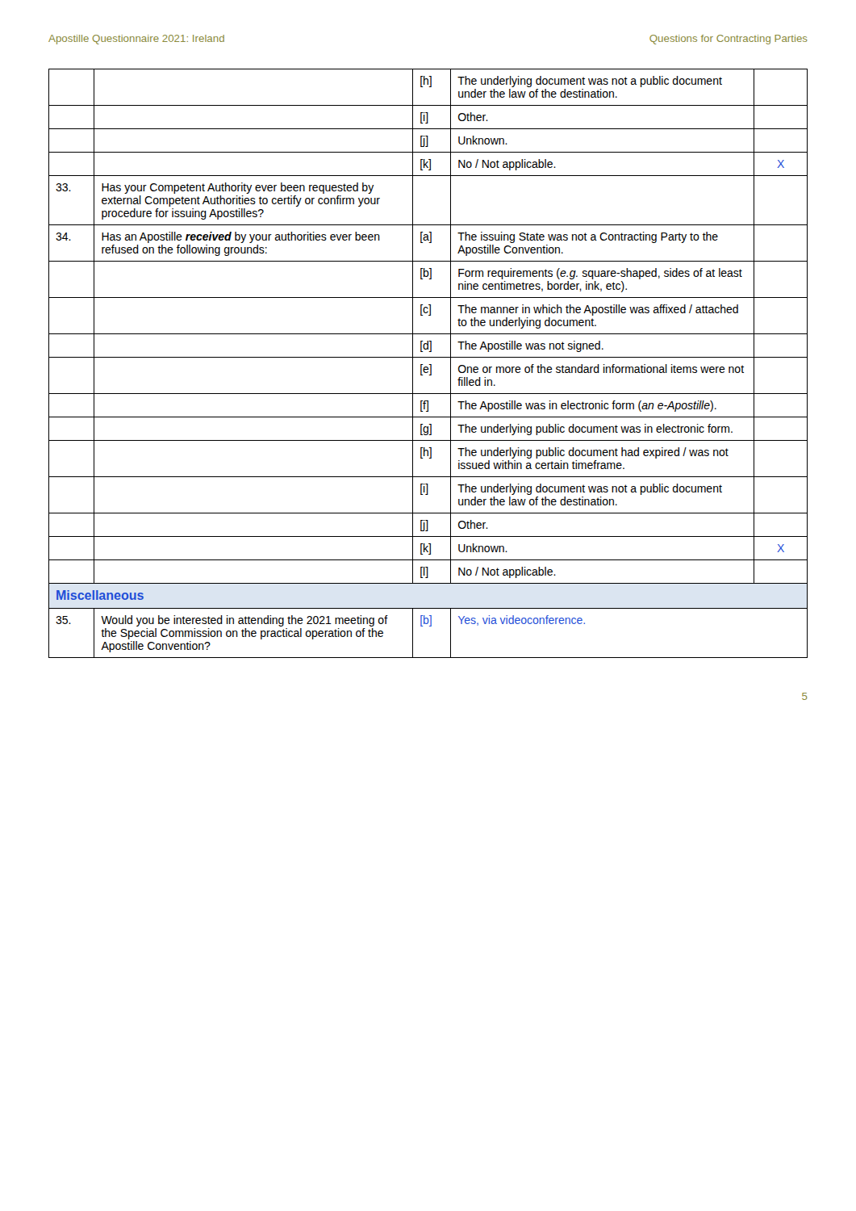Apostille Questionnaire 2021: Ireland
Questions for Contracting Parties
| | | [h] | The underlying document was not a public document under the law of the destination. | |
| | | [i] | Other. | |
| | | [j] | Unknown. | |
| | | [k] | No / Not applicable. | X |
| 33. | Has your Competent Authority ever been requested by external Competent Authorities to certify or confirm your procedure for issuing Apostilles? | | | |
| 34. | Has an Apostille received by your authorities ever been refused on the following grounds: | [a] | The issuing State was not a Contracting Party to the Apostille Convention. | |
| | | [b] | Form requirements ( e.g. square-shaped, sides of at least nine centimetres, border, ink, etc). | |
| | | [c] | The manner in which the Apostille was affixed / attached to the underlying document. | |
| | | [d] | The Apostille was not signed. | |
| | | [e] | One or more of the standard informational items were not filled in. | |
| | | [f] | The Apostille was in electronic form ( an e-Apostille ). | |
| | | [g] | The underlying public document was in electronic form. | |
| | | [h] | The underlying public document had expired / was not issued within a certain timeframe. | |
| | | [i] | The underlying document was not a public document under the law of the destination. | |
| | | [j] | Other. | |
| | | [k] | Unknown. | X |
| | | [l] | No / Not applicable. | |
| Miscellaneous |
| 35. | Would you be interested in attending the 2021 meeting of the Special Commission on the practical operation of the Apostille Convention? | [b] | Yes, via videoconference. |
5